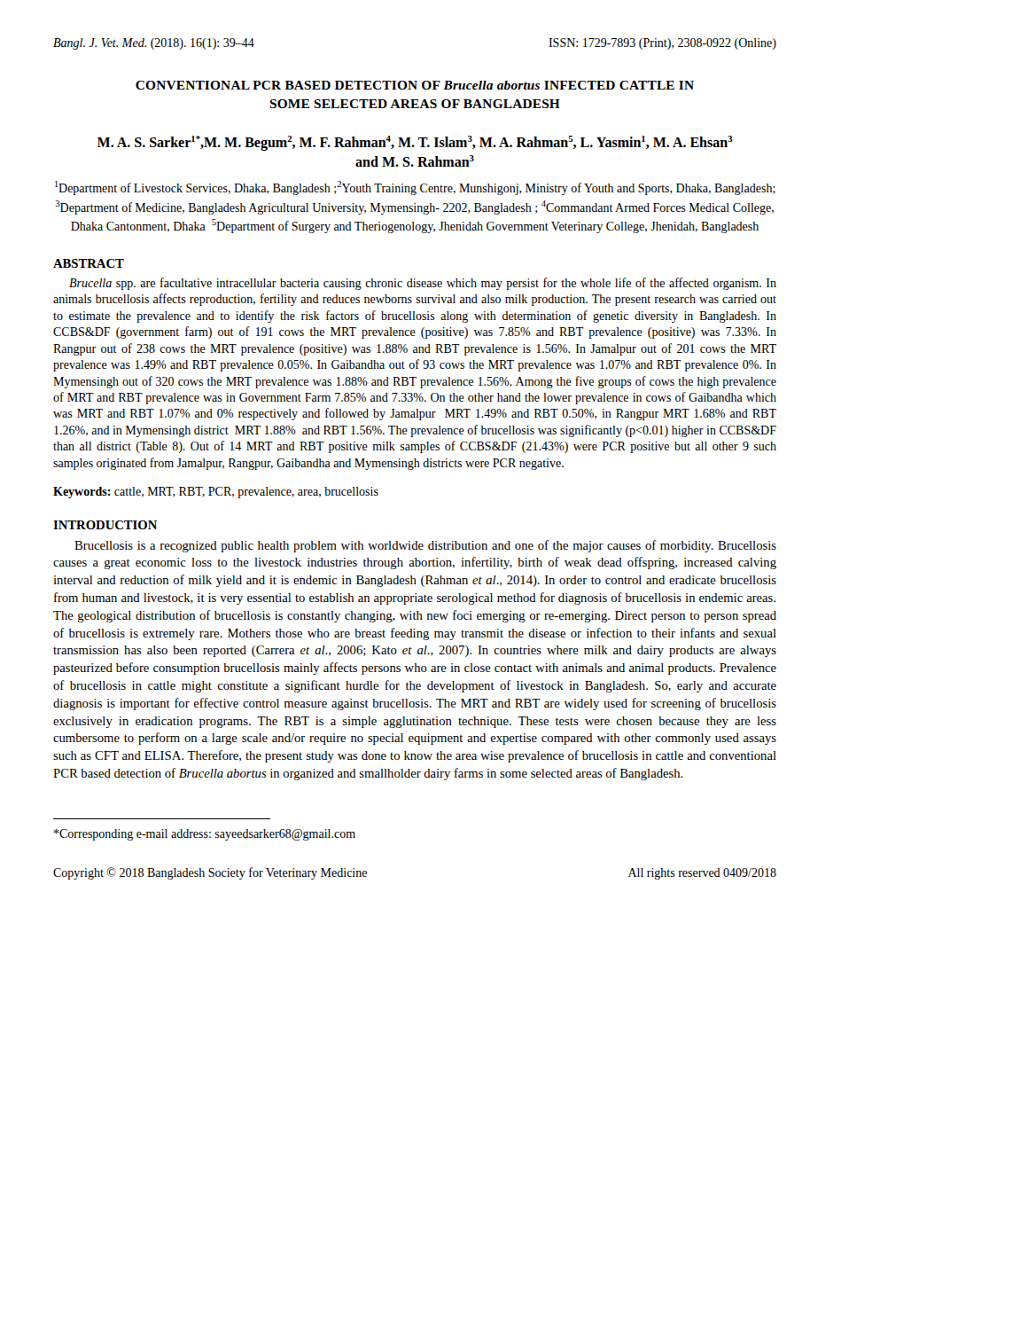Bangl. J. Vet. Med. (2018). 16(1): 39–44 ISSN: 1729-7893 (Print), 2308-0922 (Online)
Conventional PCR Based Detection of Brucella abortus Infected Cattle in
Some Selected Areas of Bangladesh
M. A. S. Sarker1*,M. M. Begum2, M. F. Rahman4, M. T. Islam3, M. A. Rahman5, L. Yasmin1, M. A. Ehsan3
and M. S. Rahman3
1Department of Livestock Services, Dhaka, Bangladesh ;2Youth Training Centre, Munshigonj, Ministry of Youth and Sports, Dhaka, Bangladesh; 3Department of Medicine, Bangladesh Agricultural University, Mymensingh- 2202, Bangladesh ; 4Commandant Armed Forces Medical College, Dhaka Cantonment, Dhaka 5Department of Surgery and Theriogenology, Jhenidah Government Veterinary College, Jhenidah, Bangladesh
Abstract
Brucella spp. are facultative intracellular bacteria causing chronic disease which may persist for the whole life of the affected organism. In animals brucellosis affects reproduction, fertility and reduces newborns survival and also milk production. The present research was carried out to estimate the prevalence and to identify the risk factors of brucellosis along with determination of genetic diversity in Bangladesh. In CCBS&DF (government farm) out of 191 cows the MRT prevalence (positive) was 7.85% and RBT prevalence (positive) was 7.33%. In Rangpur out of 238 cows the MRT prevalence (positive) was 1.88% and RBT prevalence is 1.56%. In Jamalpur out of 201 cows the MRT prevalence was 1.49% and RBT prevalence 0.05%. In Gaibandha out of 93 cows the MRT prevalence was 1.07% and RBT prevalence 0%. In Mymensingh out of 320 cows the MRT prevalence was 1.88% and RBT prevalence 1.56%. Among the five groups of cows the high prevalence of MRT and RBT prevalence was in Government Farm 7.85% and 7.33%. On the other hand the lower prevalence in cows of Gaibandha which was MRT and RBT 1.07% and 0% respectively and followed by Jamalpur MRT 1.49% and RBT 0.50%, in Rangpur MRT 1.68% and RBT 1.26%, and in Mymensingh district MRT 1.88% and RBT 1.56%. The prevalence of brucellosis was significantly (p<0.01) higher in CCBS&DF than all district (Table 8). Out of 14 MRT and RBT positive milk samples of CCBS&DF (21.43%) were PCR positive but all other 9 such samples originated from Jamalpur, Rangpur, Gaibandha and Mymensingh districts were PCR negative.
Keywords: cattle, MRT, RBT, PCR, prevalence, area, brucellosis
Introduction
Brucellosis is a recognized public health problem with worldwide distribution and one of the major causes of morbidity. Brucellosis causes a great economic loss to the livestock industries through abortion, infertility, birth of weak dead offspring, increased calving interval and reduction of milk yield and it is endemic in Bangladesh (Rahman et al., 2014). In order to control and eradicate brucellosis from human and livestock, it is very essential to establish an appropriate serological method for diagnosis of brucellosis in endemic areas. The geological distribution of brucellosis is constantly changing, with new foci emerging or re-emerging. Direct person to person spread of brucellosis is extremely rare. Mothers those who are breast feeding may transmit the disease or infection to their infants and sexual transmission has also been reported (Carrera et al., 2006; Kato et al., 2007). In countries where milk and dairy products are always pasteurized before consumption brucellosis mainly affects persons who are in close contact with animals and animal products. Prevalence of brucellosis in cattle might constitute a significant hurdle for the development of livestock in Bangladesh. So, early and accurate diagnosis is important for effective control measure against brucellosis. The MRT and RBT are widely used for screening of brucellosis exclusively in eradication programs. The RBT is a simple agglutination technique. These tests were chosen because they are less cumbersome to perform on a large scale and/or require no special equipment and expertise compared with other commonly used assays such as CFT and ELISA. Therefore, the present study was done to know the area wise prevalence of brucellosis in cattle and conventional PCR based detection of Brucella abortus in organized and smallholder dairy farms in some selected areas of Bangladesh.
*Corresponding e-mail address: sayeedsarker68@gmail.com
Copyright © 2018 Bangladesh Society for Veterinary Medicine All rights reserved 0409/2018